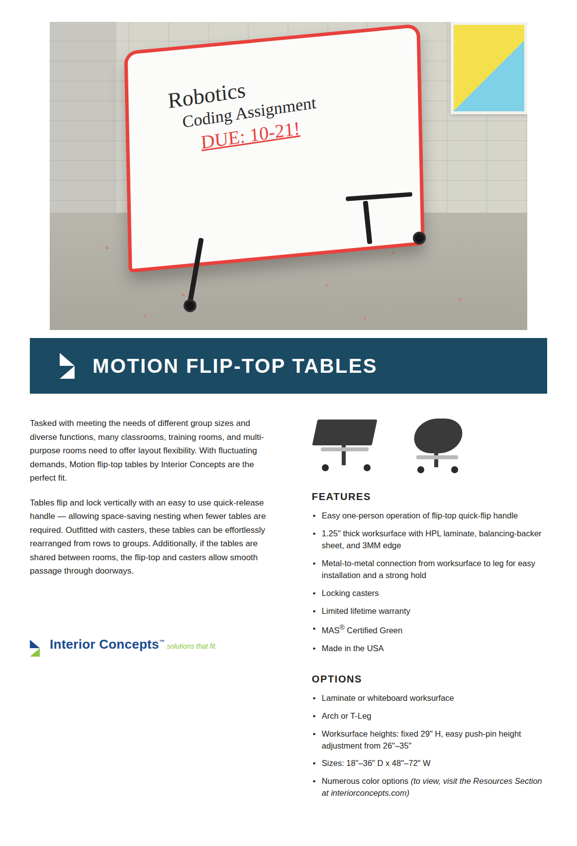Robotics
Coding Assignment
DUE: 10-21!
Motion Flip-Top Tables
Tasked with meeting the needs of different group sizes and diverse functions, many classrooms, training rooms, and multi-purpose rooms need to offer layout flexibility. With fluctuating demands, Motion flip-top tables by Interior Concepts are the perfect fit.
Tables flip and lock vertically with an easy to use quick-release handle — allowing space-saving nesting when fewer tables are required. Outfitted with casters, these tables can be effortlessly rearranged from rows to groups. Additionally, if the tables are shared between rooms, the flip-top and casters allow smooth passage through doorways.
Interior Concepts™ solutions that fit.
FEATURES
Easy one-person operation of flip-top quick-flip handle
1.25" thick worksurface with HPL laminate, balancing-backer sheet, and 3MM edge
Metal-to-metal connection from worksurface to leg for easy installation and a strong hold
Locking casters
Limited lifetime warranty
MAS® Certified Green
Made in the USA
OPTIONS
Laminate or whiteboard worksurface
Arch or T-Leg
Worksurface heights: fixed 29" H, easy push-pin height adjustment from 26"–35"
Sizes: 18"–36" D x 48"–72" W
Numerous color options (to view, visit the Resources Section at interiorconcepts.com)